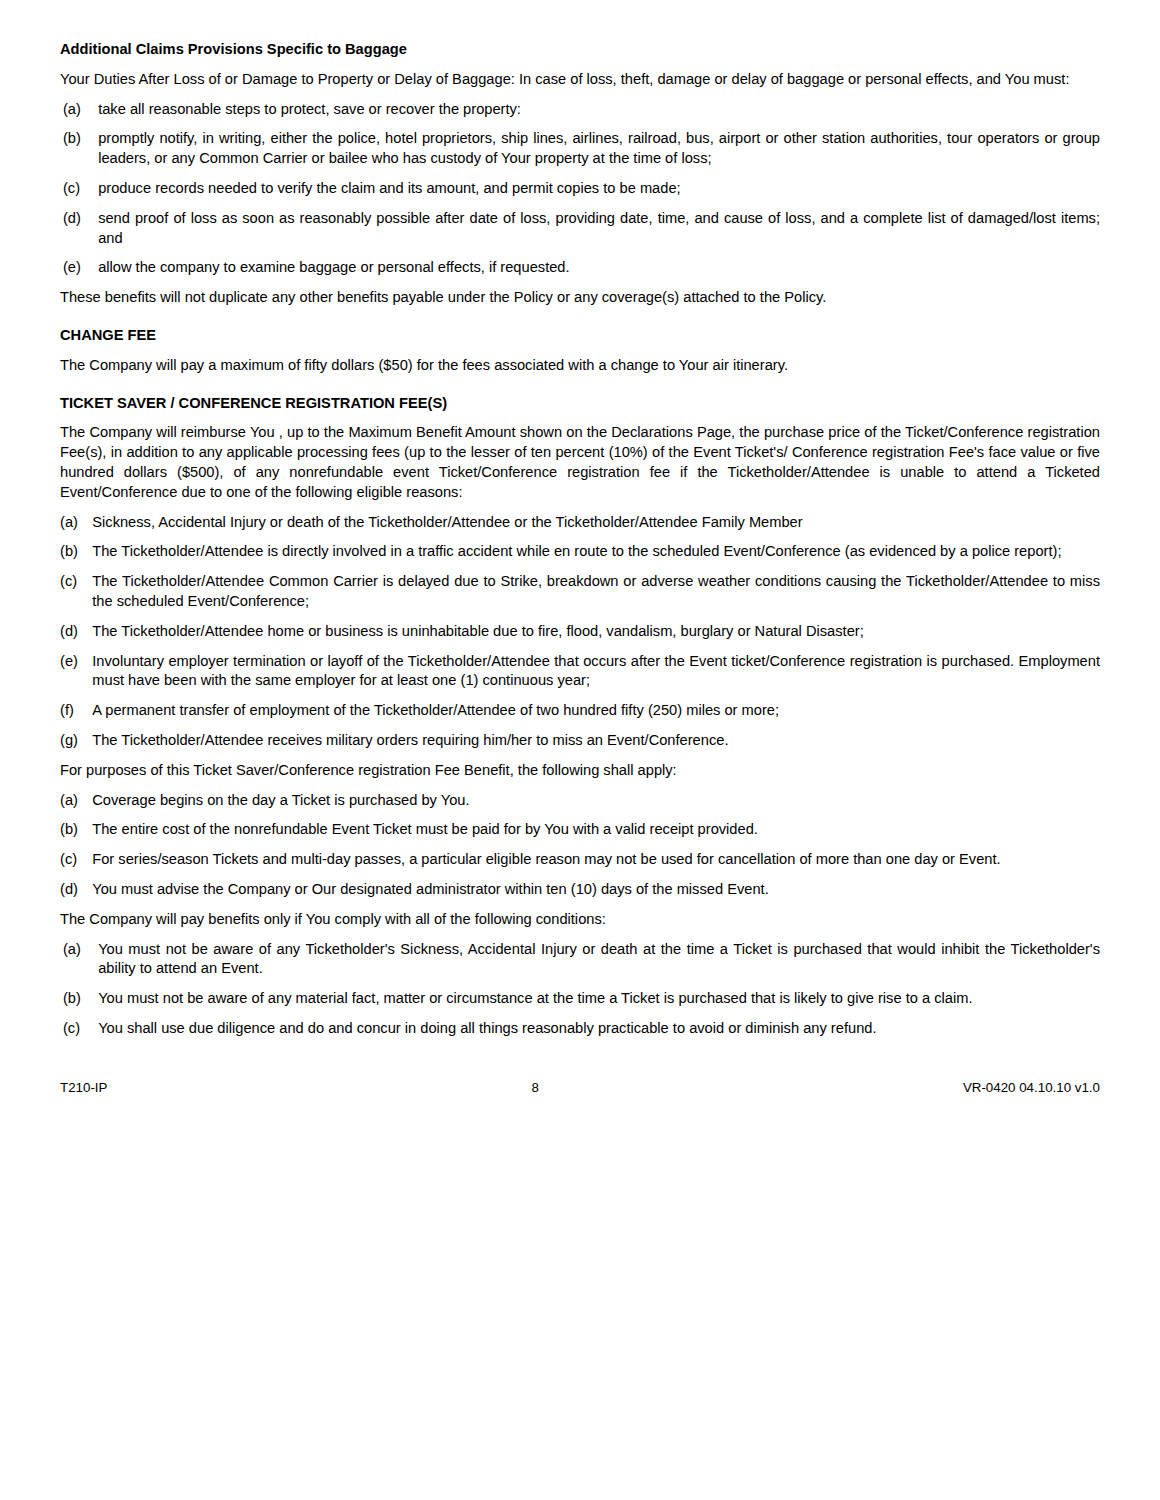Additional Claims Provisions Specific to Baggage
Your Duties After Loss of or Damage to Property or Delay of Baggage: In case of loss, theft, damage or delay of baggage or personal effects, and You must:
(a) take all reasonable steps to protect, save or recover the property:
(b) promptly notify, in writing, either the police, hotel proprietors, ship lines, airlines, railroad, bus, airport or other station authorities, tour operators or group leaders, or any Common Carrier or bailee who has custody of Your property at the time of loss;
(c) produce records needed to verify the claim and its amount, and permit copies to be made;
(d) send proof of loss as soon as reasonably possible after date of loss, providing date, time, and cause of loss, and a complete list of damaged/lost items; and
(e) allow the company to examine baggage or personal effects, if requested.
These benefits will not duplicate any other benefits payable under the Policy or any coverage(s) attached to the Policy.
CHANGE FEE
The Company will pay a maximum of fifty dollars ($50) for the fees associated with a change to Your air itinerary.
TICKET SAVER / CONFERENCE REGISTRATION FEE(S)
The Company will reimburse You , up to the Maximum Benefit Amount shown on the Declarations Page, the purchase price of the Ticket/Conference registration Fee(s), in addition to any applicable processing fees (up to the lesser of ten percent (10%) of the Event Ticket's/ Conference registration Fee's face value or five hundred dollars ($500), of any nonrefundable event Ticket/Conference registration fee if the Ticketholder/Attendee is unable to attend a Ticketed Event/Conference due to one of the following eligible reasons:
(a) Sickness, Accidental Injury or death of the Ticketholder/Attendee or the Ticketholder/Attendee Family Member
(b) The Ticketholder/Attendee is directly involved in a traffic accident while en route to the scheduled Event/Conference (as evidenced by a police report);
(c) The Ticketholder/Attendee Common Carrier is delayed due to Strike, breakdown or adverse weather conditions causing the Ticketholder/Attendee to miss the scheduled Event/Conference;
(d) The Ticketholder/Attendee home or business is uninhabitable due to fire, flood, vandalism, burglary or Natural Disaster;
(e) Involuntary employer termination or layoff of the Ticketholder/Attendee that occurs after the Event ticket/Conference registration is purchased. Employment must have been with the same employer for at least one (1) continuous year;
(f) A permanent transfer of employment of the Ticketholder/Attendee of two hundred fifty (250) miles or more;
(g) The Ticketholder/Attendee receives military orders requiring him/her to miss an Event/Conference.
For purposes of this Ticket Saver/Conference registration Fee Benefit, the following shall apply:
(a) Coverage begins on the day a Ticket is purchased by You.
(b) The entire cost of the nonrefundable Event Ticket must be paid for by You with a valid receipt provided.
(c) For series/season Tickets and multi-day passes, a particular eligible reason may not be used for cancellation of more than one day or Event.
(d) You must advise the Company or Our designated administrator within ten (10) days of the missed Event.
The Company will pay benefits only if You comply with all of the following conditions:
(a) You must not be aware of any Ticketholder's Sickness, Accidental Injury or death at the time a Ticket is purchased that would inhibit the Ticketholder's ability to attend an Event.
(b) You must not be aware of any material fact, matter or circumstance at the time a Ticket is purchased that is likely to give rise to a claim.
(c) You shall use due diligence and do and concur in doing all things reasonably practicable to avoid or diminish any refund.
T210-IP 8 VR-0420 04.10.10 v1.0